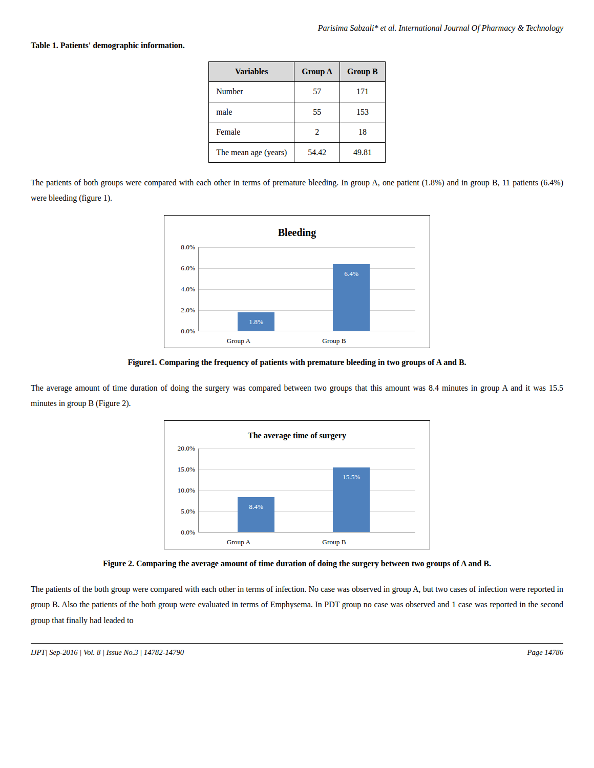Parisima Sabzali* et al. International Journal Of Pharmacy & Technology
Table 1. Patients' demographic information.
| Variables | Group A | Group B |
| --- | --- | --- |
| Number | 57 | 171 |
| male | 55 | 153 |
| Female | 2 | 18 |
| The mean age (years) | 54.42 | 49.81 |
The patients of both groups were compared with each other in terms of premature bleeding. In group A, one patient (1.8%) and in group B, 11 patients (6.4%) were bleeding (figure 1).
Bleeding
8.0% 6.0% 4.0% 2.0% 0.0%
1.8%
6.4%
Group A Group B
Figure1. Comparing the frequency of patients with premature bleeding in two groups of A and B.
The average amount of time duration of doing the surgery was compared between two groups that this amount was 8.4 minutes in group A and it was 15.5 minutes in group B (Figure 2).
The average time of surgery
20.0% 15.0% 10.0% 5.0% 0.0%
8.4%
15.5%
Group A Group B
Figure 2. Comparing the average amount of time duration of doing the surgery between two groups of A and B.
The patients of the both group were compared with each other in terms of infection. No case was observed in group A, but two cases of infection were reported in group B. Also the patients of the both group were evaluated in terms of Emphysema. In PDT group no case was observed and 1 case was reported in the second group that finally had leaded to
IJPT| Sep-2016 | Vol. 8 | Issue No.3 | 14782-14790 Page 14786